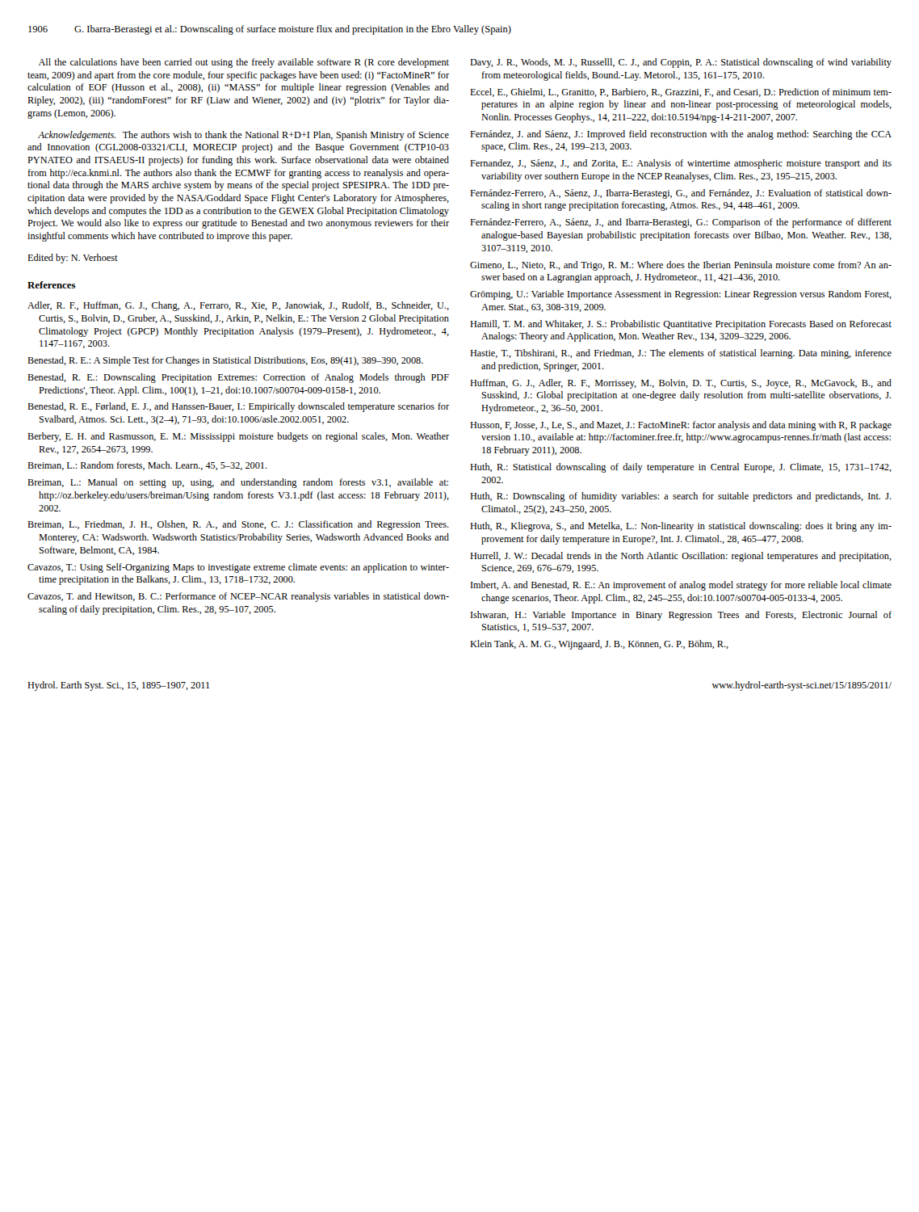1906
G. Ibarra-Berastegi et al.: Downscaling of surface moisture flux and precipitation in the Ebro Valley (Spain)
All the calculations have been carried out using the freely available software R (R core development team, 2009) and apart from the core module, four specific packages have been used: (i) “FactoMineR” for calculation of EOF (Husson et al., 2008), (ii) “MASS” for multiple linear regression (Venables and Ripley, 2002), (iii) “randomForest” for RF (Liaw and Wiener, 2002) and (iv) “plotrix” for Taylor diagrams (Lemon, 2006).
Acknowledgements. The authors wish to thank the National R+D+I Plan, Spanish Ministry of Science and Innovation (CGL2008-03321/CLI, MORECIP project) and the Basque Government (CTP10-03 PYNATEO and ITSAEUS-II projects) for funding this work. Surface observational data were obtained from http://eca.knmi.nl. The authors also thank the ECMWF for granting access to reanalysis and operational data through the MARS archive system by means of the special project SPESIPRA. The 1DD precipitation data were provided by the NASA/Goddard Space Flight Center's Laboratory for Atmospheres, which develops and computes the 1DD as a contribution to the GEWEX Global Precipitation Climatology Project. We would also like to express our gratitude to Benestad and two anonymous reviewers for their insightful comments which have contributed to improve this paper.
Edited by: N. Verhoest
References
Adler, R. F., Huffman, G. J., Chang, A., Ferraro, R., Xie, P., Janowiak, J., Rudolf, B., Schneider, U., Curtis, S., Bolvin, D., Gruber, A., Susskind, J., Arkin, P., Nelkin, E.: The Version 2 Global Precipitation Climatology Project (GPCP) Monthly Precipitation Analysis (1979–Present), J. Hydrometeor., 4, 1147–1167, 2003.
Benestad, R. E.: A Simple Test for Changes in Statistical Distributions, Eos, 89(41), 389–390, 2008.
Benestad, R. E.: Downscaling Precipitation Extremes: Correction of Analog Models through PDF Predictions', Theor. Appl. Clim., 100(1), 1–21, doi:10.1007/s00704-009-0158-1, 2010.
Benestad, R. E., Førland, E. J., and Hanssen-Bauer, I.: Empirically downscaled temperature scenarios for Svalbard, Atmos. Sci. Lett., 3(2–4), 71–93, doi:10.1006/asle.2002.0051, 2002.
Berbery, E. H. and Rasmusson, E. M.: Mississippi moisture budgets on regional scales, Mon. Weather Rev., 127, 2654–2673, 1999.
Breiman, L.: Random forests, Mach. Learn., 45, 5–32, 2001.
Breiman, L.: Manual on setting up, using, and understanding random forests v3.1, available at: http://oz.berkeley.edu/users/breiman/Using random forests V3.1.pdf (last access: 18 February 2011), 2002.
Breiman, L., Friedman, J. H., Olshen, R. A., and Stone, C. J.: Classification and Regression Trees. Monterey, CA: Wadsworth. Wadsworth Statistics/Probability Series, Wadsworth Advanced Books and Software, Belmont, CA, 1984.
Cavazos, T.: Using Self-Organizing Maps to investigate extreme climate events: an application to wintertime precipitation in the Balkans, J. Clim., 13, 1718–1732, 2000.
Cavazos, T. and Hewitson, B. C.: Performance of NCEP–NCAR reanalysis variables in statistical downscaling of daily precipitation, Clim. Res., 28, 95–107, 2005.
Davy, J. R., Woods, M. J., Russelll, C. J., and Coppin, P. A.: Statistical downscaling of wind variability from meteorological fields, Bound.-Lay. Metorol., 135, 161–175, 2010.
Eccel, E., Ghielmi, L., Granitto, P., Barbiero, R., Grazzini, F., and Cesari, D.: Prediction of minimum temperatures in an alpine region by linear and non-linear post-processing of meteorological models, Nonlin. Processes Geophys., 14, 211–222, doi:10.5194/npg-14-211-2007, 2007.
Fernández, J. and Sáenz, J.: Improved field reconstruction with the analog method: Searching the CCA space, Clim. Res., 24, 199–213, 2003.
Fernandez, J., Sáenz, J., and Zorita, E.: Analysis of wintertime atmospheric moisture transport and its variability over southern Europe in the NCEP Reanalyses, Clim. Res., 23, 195–215, 2003.
Fernández-Ferrero, A., Sáenz, J., Ibarra-Berastegi, G., and Fernández, J.: Evaluation of statistical downscaling in short range precipitation forecasting, Atmos. Res., 94, 448–461, 2009.
Fernández-Ferrero, A., Sáenz, J., and Ibarra-Berastegi, G.: Comparison of the performance of different analogue-based Bayesian probabilistic precipitation forecasts over Bilbao, Mon. Weather. Rev., 138, 3107–3119, 2010.
Gimeno, L., Nieto, R., and Trigo, R. M.: Where does the Iberian Peninsula moisture come from? An answer based on a Lagrangian approach, J. Hydrometeor., 11, 421–436, 2010.
Grömping, U.: Variable Importance Assessment in Regression: Linear Regression versus Random Forest, Amer. Stat., 63, 308-319, 2009.
Hamill, T. M. and Whitaker, J. S.: Probabilistic Quantitative Precipitation Forecasts Based on Reforecast Analogs: Theory and Application, Mon. Weather Rev., 134, 3209–3229, 2006.
Hastie, T., Tibshirani, R., and Friedman, J.: The elements of statistical learning. Data mining, inference and prediction, Springer, 2001.
Huffman, G. J., Adler, R. F., Morrissey, M., Bolvin, D. T., Curtis, S., Joyce, R., McGavock, B., and Susskind, J.: Global precipitation at one-degree daily resolution from multi-satellite observations, J. Hydrometeor., 2, 36–50, 2001.
Husson, F, Josse, J., Le, S., and Mazet, J.: FactoMineR: factor analysis and data mining with R, R package version 1.10., available at: http://factominer.free.fr, http://www.agrocampus-rennes.fr/math (last access: 18 February 2011), 2008.
Huth, R.: Statistical downscaling of daily temperature in Central Europe, J. Climate, 15, 1731–1742, 2002.
Huth, R.: Downscaling of humidity variables: a search for suitable predictors and predictands, Int. J. Climatol., 25(2), 243–250, 2005.
Huth, R., Kliegrova, S., and Metelka, L.: Non-linearity in statistical downscaling: does it bring any improvement for daily temperature in Europe?, Int. J. Climatol., 28, 465–477, 2008.
Hurrell, J. W.: Decadal trends in the North Atlantic Oscillation: regional temperatures and precipitation, Science, 269, 676–679, 1995.
Imbert, A. and Benestad, R. E.: An improvement of analog model strategy for more reliable local climate change scenarios, Theor. Appl. Clim., 82, 245–255, doi:10.1007/s00704-005-0133-4, 2005.
Ishwaran, H.: Variable Importance in Binary Regression Trees and Forests, Electronic Journal of Statistics, 1, 519–537, 2007.
Klein Tank, A. M. G., Wijngaard, J. B., Können, G. P., Böhm, R.,
Hydrol. Earth Syst. Sci., 15, 1895–1907, 2011
www.hydrol-earth-syst-sci.net/15/1895/2011/